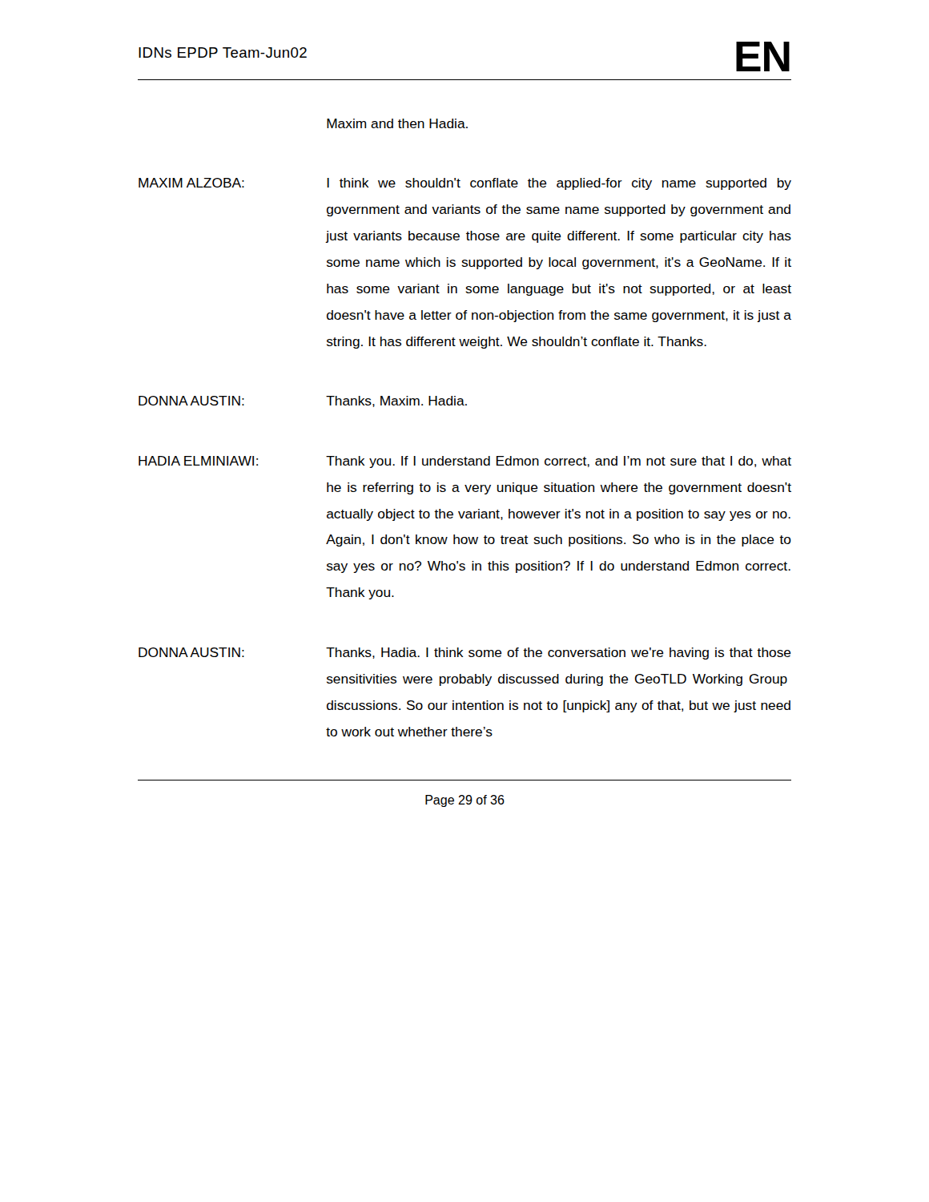IDNs EPDP Team-Jun02
EN
Maxim and then Hadia.
MAXIM ALZOBA:
I think we shouldn't conflate the applied-for city name supported by government and variants of the same name supported by government and just variants because those are quite different. If some particular city has some name which is supported by local government, it's a GeoName. If it has some variant in some language but it's not supported, or at least doesn't have a letter of non-objection from the same government, it is just a string. It has different weight. We shouldn’t conflate it. Thanks.
DONNA AUSTIN:
Thanks, Maxim. Hadia.
HADIA ELMINIAWI:
Thank you. If I understand Edmon correct, and I’m not sure that I do, what he is referring to is a very unique situation where the government doesn't actually object to the variant, however it's not in a position to say yes or no. Again, I don't know how to treat such positions. So who is in the place to say yes or no? Who's in this position? If I do understand Edmon correct. Thank you.
DONNA AUSTIN:
Thanks, Hadia. I think some of the conversation we're having is that those sensitivities were probably discussed during the GeoTLD Working Group discussions. So our intention is not to [unpick] any of that, but we just need to work out whether there’s
Page 29 of 36